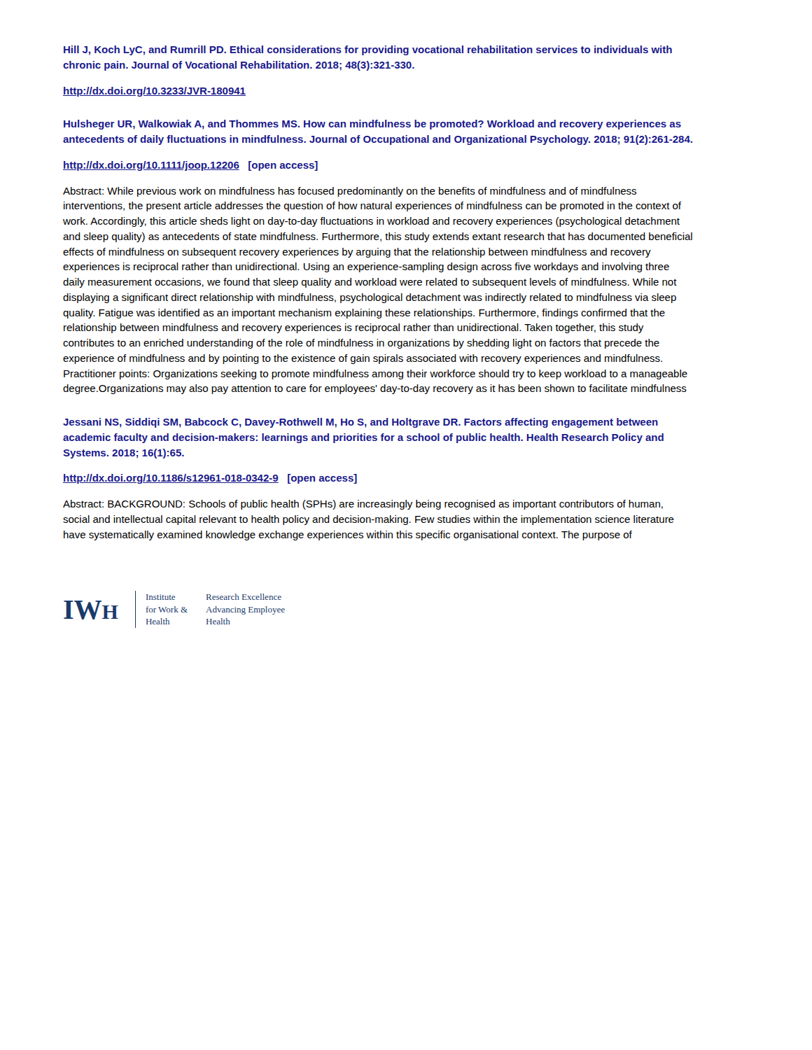Hill J, Koch LyC, and Rumrill PD. Ethical considerations for providing vocational rehabilitation services to individuals with chronic pain. Journal of Vocational Rehabilitation. 2018; 48(3):321-330.
http://dx.doi.org/10.3233/JVR-180941
Hulsheger UR, Walkowiak A, and Thommes MS. How can mindfulness be promoted? Workload and recovery experiences as antecedents of daily fluctuations in mindfulness. Journal of Occupational and Organizational Psychology. 2018; 91(2):261-284.
http://dx.doi.org/10.1111/joop.12206 [open access]
Abstract: While previous work on mindfulness has focused predominantly on the benefits of mindfulness and of mindfulness interventions, the present article addresses the question of how natural experiences of mindfulness can be promoted in the context of work. Accordingly, this article sheds light on day-to-day fluctuations in workload and recovery experiences (psychological detachment and sleep quality) as antecedents of state mindfulness. Furthermore, this study extends extant research that has documented beneficial effects of mindfulness on subsequent recovery experiences by arguing that the relationship between mindfulness and recovery experiences is reciprocal rather than unidirectional. Using an experience-sampling design across five workdays and involving three daily measurement occasions, we found that sleep quality and workload were related to subsequent levels of mindfulness. While not displaying a significant direct relationship with mindfulness, psychological detachment was indirectly related to mindfulness via sleep quality. Fatigue was identified as an important mechanism explaining these relationships. Furthermore, findings confirmed that the relationship between mindfulness and recovery experiences is reciprocal rather than unidirectional. Taken together, this study contributes to an enriched understanding of the role of mindfulness in organizations by shedding light on factors that precede the experience of mindfulness and by pointing to the existence of gain spirals associated with recovery experiences and mindfulness. Practitioner points: Organizations seeking to promote mindfulness among their workforce should try to keep workload to a manageable degree.Organizations may also pay attention to care for employees' day-to-day recovery as it has been shown to facilitate mindfulness
Jessani NS, Siddiqi SM, Babcock C, Davey-Rothwell M, Ho S, and Holtgrave DR. Factors affecting engagement between academic faculty and decision-makers: learnings and priorities for a school of public health. Health Research Policy and Systems. 2018; 16(1):65.
http://dx.doi.org/10.1186/s12961-018-0342-9 [open access]
Abstract: BACKGROUND: Schools of public health (SPHs) are increasingly being recognised as important contributors of human, social and intellectual capital relevant to health policy and decision-making. Few studies within the implementation science literature have systematically examined knowledge exchange experiences within this specific organisational context. The purpose of
IWH
Institute
for Work &
Health
Research Excellence
Advancing Employee
Health